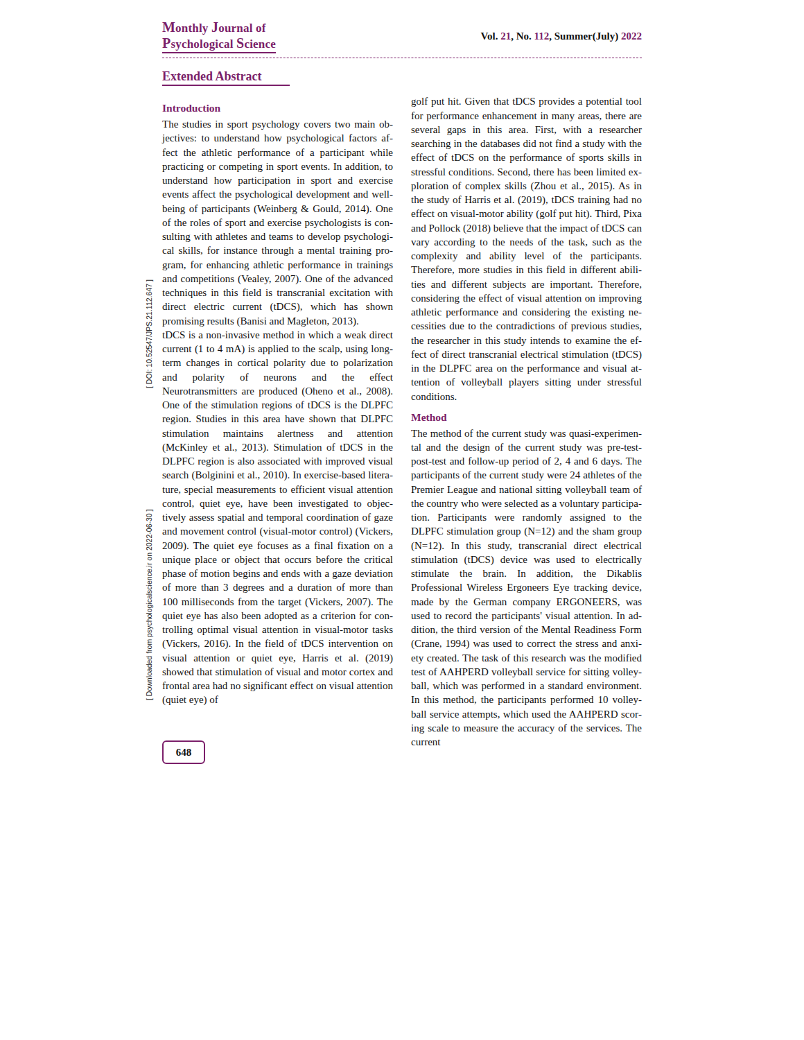[ DOI: 10.52547/JPS.21.112.647 ]
[ Downloaded from psychologicalscience.ir on 2022-06-30 ]
Monthly Journal of
Psychological Science
Vol. 21, No. 112, Summer(July) 2022
Extended Abstract
Introduction
The studies in sport psychology covers two main objectives: to understand how psychological factors affect the athletic performance of a participant while practicing or competing in sport events. In addition, to understand how participation in sport and exercise events affect the psychological development and well-being of participants (Weinberg & Gould, 2014). One of the roles of sport and exercise psychologists is consulting with athletes and teams to develop psychological skills, for instance through a mental training program, for enhancing athletic performance in trainings and competitions (Vealey, 2007). One of the advanced techniques in this field is transcranial excitation with direct electric current (tDCS), which has shown promising results (Banisi and Magleton, 2013).
tDCS is a non-invasive method in which a weak direct current (1 to 4 mA) is applied to the scalp, using long-term changes in cortical polarity due to polarization and polarity of neurons and the effect Neurotransmitters are produced (Oheno et al., 2008). One of the stimulation regions of tDCS is the DLPFC region. Studies in this area have shown that DLPFC stimulation maintains alertness and attention (McKinley et al., 2013). Stimulation of tDCS in the DLPFC region is also associated with improved visual search (Bolginini et al., 2010). In exercise-based literature, special measurements to efficient visual attention control, quiet eye, have been investigated to objectively assess spatial and temporal coordination of gaze and movement control (visual-motor control) (Vickers, 2009). The quiet eye focuses as a final fixation on a unique place or object that occurs before the critical phase of motion begins and ends with a gaze deviation of more than 3 degrees and a duration of more than 100 milliseconds from the target (Vickers, 2007). The quiet eye has also been adopted as a criterion for controlling optimal visual attention in visual-motor tasks (Vickers, 2016). In the field of tDCS intervention on visual attention or quiet eye, Harris et al. (2019) showed that stimulation of visual and motor cortex and frontal area had no significant effect on visual attention (quiet eye) of
golf put hit. Given that tDCS provides a potential tool for performance enhancement in many areas, there are several gaps in this area. First, with a researcher searching in the databases did not find a study with the effect of tDCS on the performance of sports skills in stressful conditions. Second, there has been limited exploration of complex skills (Zhou et al., 2015). As in the study of Harris et al. (2019), tDCS training had no effect on visual-motor ability (golf put hit). Third, Pixa and Pollock (2018) believe that the impact of tDCS can vary according to the needs of the task, such as the complexity and ability level of the participants. Therefore, more studies in this field in different abilities and different subjects are important. Therefore, considering the effect of visual attention on improving athletic performance and considering the existing necessities due to the contradictions of previous studies, the researcher in this study intends to examine the effect of direct transcranial electrical stimulation (tDCS) in the DLPFC area on the performance and visual attention of volleyball players sitting under stressful conditions.
Method
The method of the current study was quasi-experimental and the design of the current study was pre-test-post-test and follow-up period of 2, 4 and 6 days. The participants of the current study were 24 athletes of the Premier League and national sitting volleyball team of the country who were selected as a voluntary participation. Participants were randomly assigned to the DLPFC stimulation group (N=12) and the sham group (N=12). In this study, transcranial direct electrical stimulation (tDCS) device was used to electrically stimulate the brain. In addition, the Dikablis Professional Wireless Ergoneers Eye tracking device, made by the German company ERGONEERS, was used to record the participants' visual attention. In addition, the third version of the Mental Readiness Form (Crane, 1994) was used to correct the stress and anxiety created. The task of this research was the modified test of AAHPERD volleyball service for sitting volleyball, which was performed in a standard environment. In this method, the participants performed 10 volleyball service attempts, which used the AAHPERD scoring scale to measure the accuracy of the services. The current
648